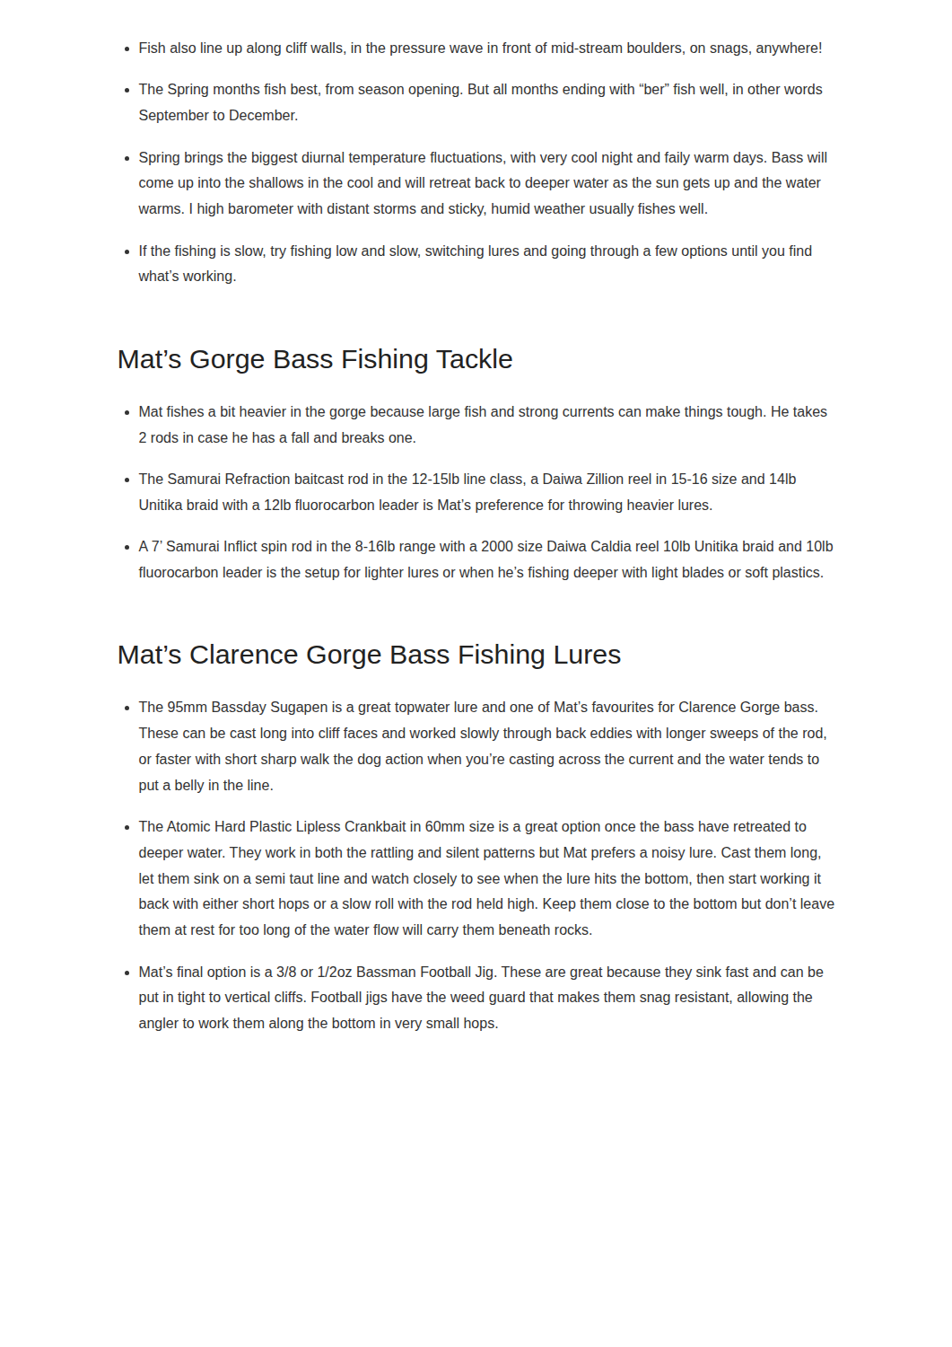Fish also line up along cliff walls, in the pressure wave in front of mid-stream boulders, on snags, anywhere!
The Spring months fish best, from season opening. But all months ending with “ber” fish well, in other words September to December.
Spring brings the biggest diurnal temperature fluctuations, with very cool night and faily warm days. Bass will come up into the shallows in the cool and will retreat back to deeper water as the sun gets up and the water warms. I high barometer with distant storms and sticky, humid weather usually fishes well.
If the fishing is slow, try fishing low and slow, switching lures and going through a few options until you find what’s working.
Mat’s Gorge Bass Fishing Tackle
Mat fishes a bit heavier in the gorge because large fish and strong currents can make things tough. He takes 2 rods in case he has a fall and breaks one.
The Samurai Refraction baitcast rod in the 12-15lb line class, a Daiwa Zillion reel in 15-16 size and 14lb Unitika braid with a 12lb fluorocarbon leader is Mat’s preference for throwing heavier lures.
A 7’ Samurai Inflict spin rod in the 8-16lb range with a 2000 size Daiwa Caldia reel 10lb Unitika braid and 10lb fluorocarbon leader is the setup for lighter lures or when he’s fishing deeper with light blades or soft plastics.
Mat’s Clarence Gorge Bass Fishing Lures
The 95mm Bassday Sugapen is a great topwater lure and one of Mat’s favourites for Clarence Gorge bass. These can be cast long into cliff faces and worked slowly through back eddies with longer sweeps of the rod, or faster with short sharp walk the dog action when you’re casting across the current and the water tends to put a belly in the line.
The Atomic Hard Plastic Lipless Crankbait in 60mm size is a great option once the bass have retreated to deeper water. They work in both the rattling and silent patterns but Mat prefers a noisy lure. Cast them long, let them sink on a semi taut line and watch closely to see when the lure hits the bottom, then start working it back with either short hops or a slow roll with the rod held high. Keep them close to the bottom but don’t leave them at rest for too long of the water flow will carry them beneath rocks.
Mat’s final option is a 3/8 or 1/2oz Bassman Football Jig. These are great because they sink fast and can be put in tight to vertical cliffs. Football jigs have the weed guard that makes them snag resistant, allowing the angler to work them along the bottom in very small hops.